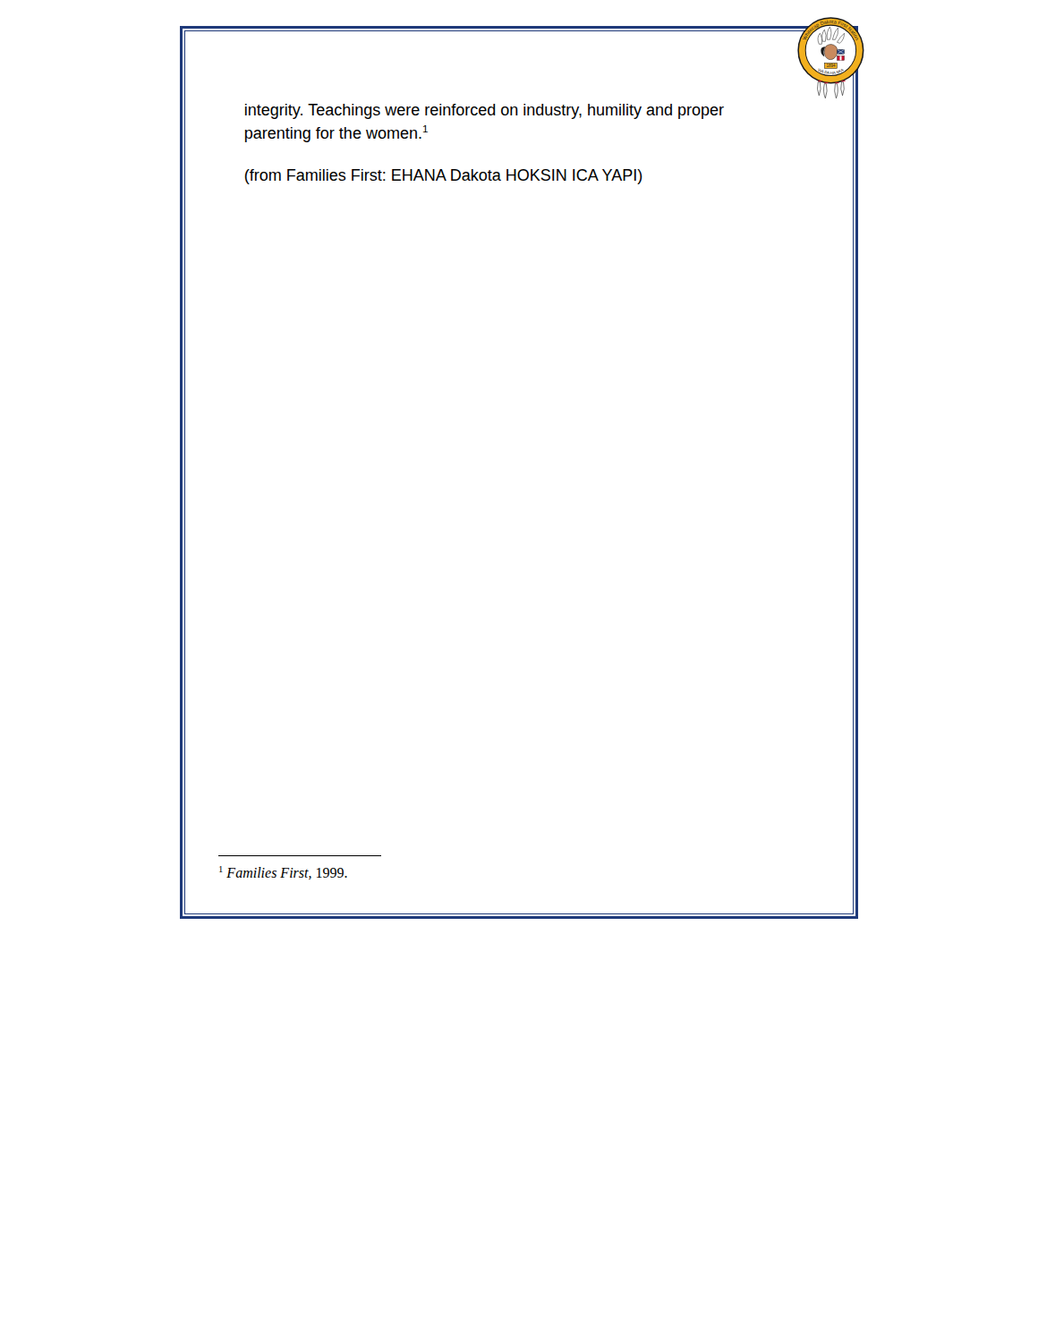Whitecap Dakota First Nation WA PA HA SKA 1894
integrity. Teachings were reinforced on industry, humility and proper parenting for the women.1
(from Families First: EHANA Dakota HOKSIN ICA YAPI)
1 Families First, 1999.